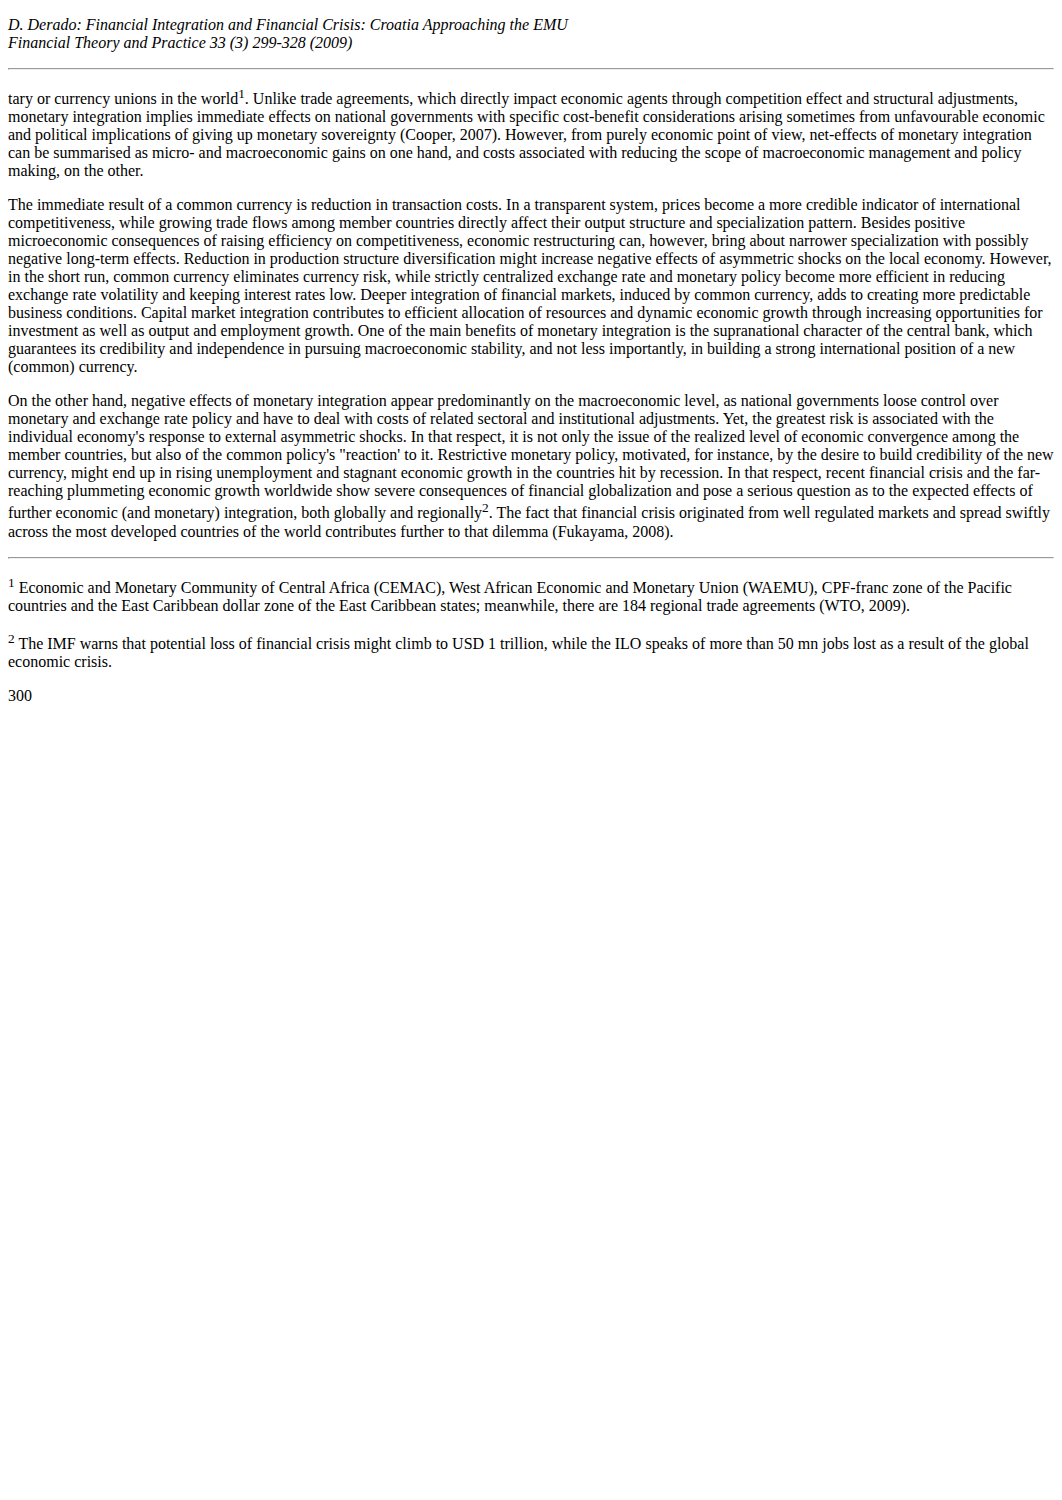D. Derado: Financial Integration and Financial Crisis: Croatia Approaching the EMU
Financial Theory and Practice 33 (3) 299-328 (2009)
tary or currency unions in the world1. Unlike trade agreements, which directly impact economic agents through competition effect and structural adjustments, monetary integration implies immediate effects on national governments with specific cost-benefit considerations arising sometimes from unfavourable economic and political implications of giving up monetary sovereignty (Cooper, 2007). However, from purely economic point of view, net-effects of monetary integration can be summarised as micro- and macroeconomic gains on one hand, and costs associated with reducing the scope of macroeconomic management and policy making, on the other.
The immediate result of a common currency is reduction in transaction costs. In a transparent system, prices become a more credible indicator of international competitiveness, while growing trade flows among member countries directly affect their output structure and specialization pattern. Besides positive microeconomic consequences of raising efficiency on competitiveness, economic restructuring can, however, bring about narrower specialization with possibly negative long-term effects. Reduction in production structure diversification might increase negative effects of asymmetric shocks on the local economy. However, in the short run, common currency eliminates currency risk, while strictly centralized exchange rate and monetary policy become more efficient in reducing exchange rate volatility and keeping interest rates low. Deeper integration of financial markets, induced by common currency, adds to creating more predictable business conditions. Capital market integration contributes to efficient allocation of resources and dynamic economic growth through increasing opportunities for investment as well as output and employment growth. One of the main benefits of monetary integration is the supranational character of the central bank, which guarantees its credibility and independence in pursuing macroeconomic stability, and not less importantly, in building a strong international position of a new (common) currency.
On the other hand, negative effects of monetary integration appear predominantly on the macroeconomic level, as national governments loose control over monetary and exchange rate policy and have to deal with costs of related sectoral and institutional adjustments. Yet, the greatest risk is associated with the individual economy's response to external asymmetric shocks. In that respect, it is not only the issue of the realized level of economic convergence among the member countries, but also of the common policy's "reaction' to it. Restrictive monetary policy, motivated, for instance, by the desire to build credibility of the new currency, might end up in rising unemployment and stagnant economic growth in the countries hit by recession. In that respect, recent financial crisis and the far-reaching plummeting economic growth worldwide show severe consequences of financial globalization and pose a serious question as to the expected effects of further economic (and monetary) integration, both globally and regionally2. The fact that financial crisis originated from well regulated markets and spread swiftly across the most developed countries of the world contributes further to that dilemma (Fukayama, 2008).
1 Economic and Monetary Community of Central Africa (CEMAC), West African Economic and Monetary Union (WAEMU), CPF-franc zone of the Pacific countries and the East Caribbean dollar zone of the East Caribbean states; meanwhile, there are 184 regional trade agreements (WTO, 2009).
2 The IMF warns that potential loss of financial crisis might climb to USD 1 trillion, while the ILO speaks of more than 50 mn jobs lost as a result of the global economic crisis.
300